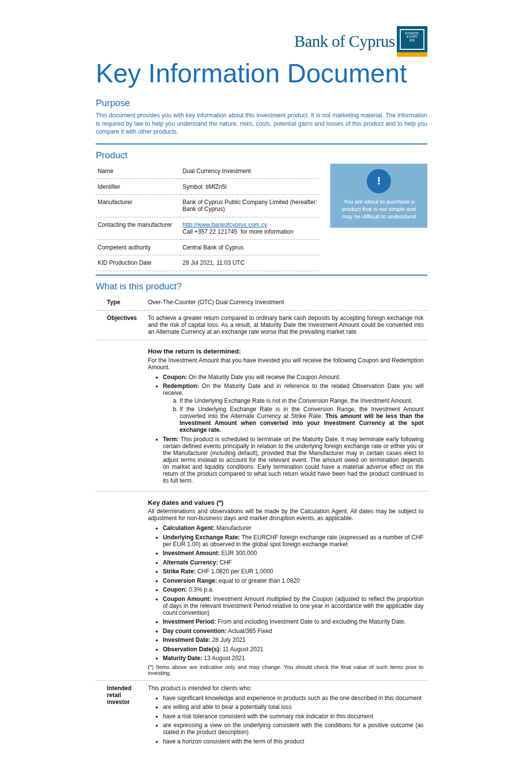Bank of Cyprus ΚΟΙΝΟΣ
ΚΥΠΡΙ
ΩΝ
Key Information Document
Purpose
This document provides you with key information about this investment product. It is not marketing material. The information is required by law to help you understand the nature, risks, costs, potential gains and losses of this product and to help you compare it with other products.
Product
| Name | Dual Currency Investment |
| Identifier | Symbol: tiMfZn5l |
| Manufacturer | Bank of Cyprus Public Company Limited (hereafter: Bank of Cyprus) |
| Contacting the manufacturer | http://www.bankofcyprus.com.cy Call +357 22 121745 for more information |
| Competent authority | Central Bank of Cyprus |
| KID Production Date | 28 Jul 2021, 11:03 UTC |
!
You are about to purchase a product that is not simple and may be difficult to understand
What is this product?
| Type | Over-The-Counter (OTC) Dual Currency Investment |
| Objectives | To achieve a greater return compared to ordinary bank cash deposits by accepting foreign exchange risk and the risk of capital loss. As a result, at Maturity Date the Investment Amount could be converted into an Alternate Currency at an exchange rate worse that the prevailing market rate. |
| | How the return is determined: For the Investment Amount that you have invested you will receive the following Coupon and Redemption Amount. Coupon: On the Maturity Date you will receive the Coupon Amount. Redemption: On the Maturity Date and in reference to the related Observation Date you will receive: If the Underlying Exchange Rate is not in the Conversion Range, the Investment Amount. If the Underlying Exchange Rate is in the Conversion Range, the Investment Amount converted into the Alternate Currency at Strike Rate. This amount will be less than the Investment Amount when converted into your Investment Currency at the spot exchange rate. Term: This product is scheduled to terminate on the Maturity Date. It may terminate early following certain defined events principally in relation to the underlying foreign exchange rate or either you or the Manufacturer (including default), provided that the Manufacturer may in certain cases elect to adjust terms instead to account for the relevant event. The amount owed on termination depends on market and liquidity conditions. Early termination could have a material adverse effect on the return of the product compared to what such return would have been had the product continued to its full term. |
| | Key dates and values (*) All determinations and observations will be made by the Calculation Agent. All dates may be subject to adjustment for non-business days and market disruption events, as applicable. Calculation Agent: Manufacturer Underlying Exchange Rate: The EURCHF foreign exchange rate (expressed as a number of CHF per EUR 1.00) as observed in the global spot foreign exchange market Investment Amount: EUR 300,000 Alternate Currency: CHF Strike Rate: CHF 1.0820 per EUR 1.0000 Conversion Range: equal to or greater than 1.0820 Coupon: 0.3% p.a. Coupon Amount: Investment Amount multiplied by the Coupon (adjusted to reflect the proportion of days in the relevant Investment Period relative to one year in accordance with the applicable day count convention) Investment Period: From and including Investment Date to and excluding the Maturity Date. Day count convention: Actual/365 Fixed Investment Date: 28 July 2021 Observation Date(s): 11 August 2021 Maturity Date: 13 August 2021 (*) Items above are indicative only and may change. You should check the final value of such items prior to investing. |
| Intended retail investor | This product is intended for clients who: have significant knowledge and experience in products such as the one described in this document are willing and able to bear a potentially total loss have a risk tolerance consistent with the summary risk indicator in this document are expressing a view on the underlying consistent with the conditions for a positive outcome (as stated in the product description) have a horizon consistent with the term of this product |